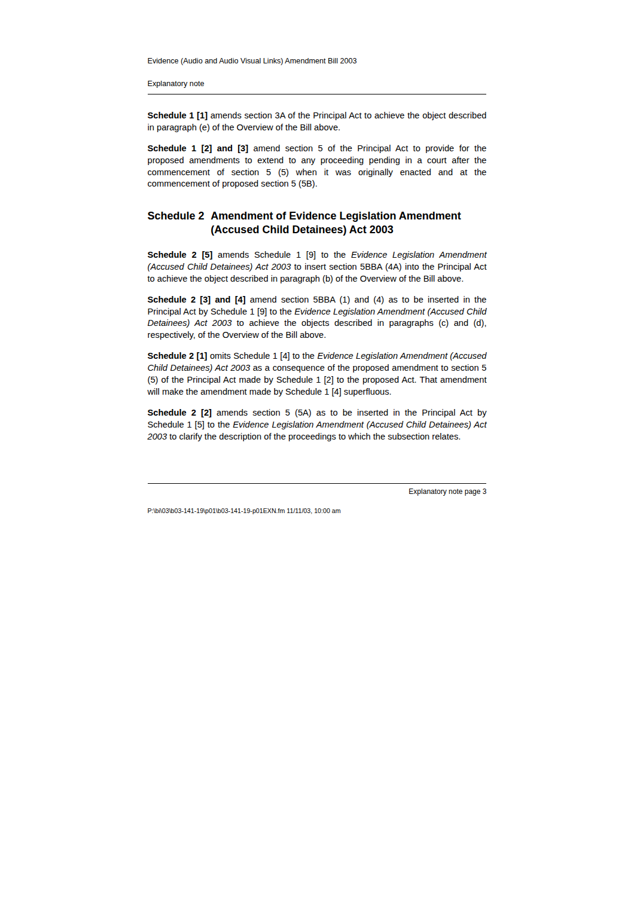Evidence (Audio and Audio Visual Links) Amendment Bill 2003
Explanatory note
Schedule 1 [1] amends section 3A of the Principal Act to achieve the object described in paragraph (e) of the Overview of the Bill above.
Schedule 1 [2] and [3] amend section 5 of the Principal Act to provide for the proposed amendments to extend to any proceeding pending in a court after the commencement of section 5 (5) when it was originally enacted and at the commencement of proposed section 5 (5B).
Schedule 2 Amendment of Evidence Legislation Amendment (Accused Child Detainees) Act 2003
Schedule 2 [5] amends Schedule 1 [9] to the Evidence Legislation Amendment (Accused Child Detainees) Act 2003 to insert section 5BBA (4A) into the Principal Act to achieve the object described in paragraph (b) of the Overview of the Bill above.
Schedule 2 [3] and [4] amend section 5BBA (1) and (4) as to be inserted in the Principal Act by Schedule 1 [9] to the Evidence Legislation Amendment (Accused Child Detainees) Act 2003 to achieve the objects described in paragraphs (c) and (d), respectively, of the Overview of the Bill above.
Schedule 2 [1] omits Schedule 1 [4] to the Evidence Legislation Amendment (Accused Child Detainees) Act 2003 as a consequence of the proposed amendment to section 5 (5) of the Principal Act made by Schedule 1 [2] to the proposed Act. That amendment will make the amendment made by Schedule 1 [4] superfluous.
Schedule 2 [2] amends section 5 (5A) as to be inserted in the Principal Act by Schedule 1 [5] to the Evidence Legislation Amendment (Accused Child Detainees) Act 2003 to clarify the description of the proceedings to which the subsection relates.
Explanatory note page 3
P:\bi\03\b03-141-19\p01\b03-141-19-p01EXN.fm 11/11/03, 10:00 am